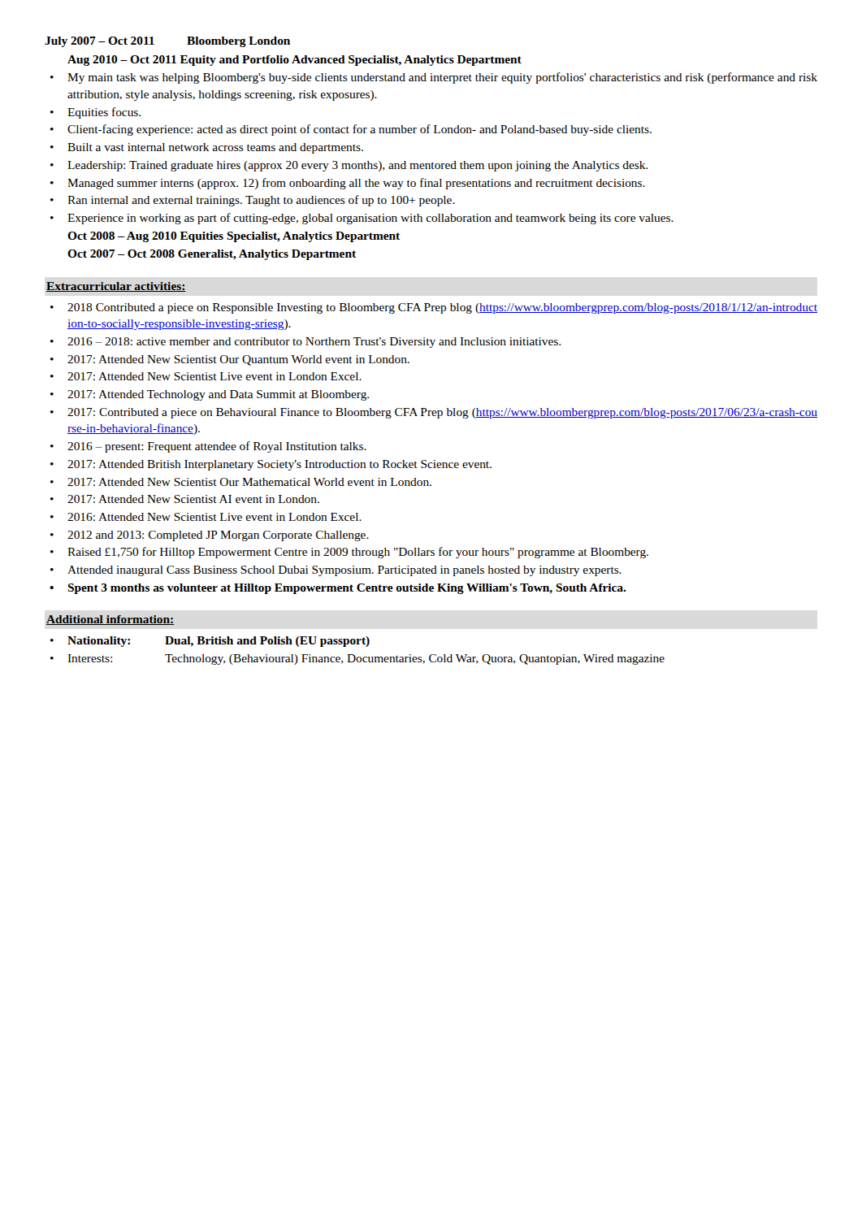July 2007 – Oct 2011 Bloomberg London
Aug 2010 – Oct 2011 Equity and Portfolio Advanced Specialist, Analytics Department
My main task was helping Bloomberg's buy-side clients understand and interpret their equity portfolios' characteristics and risk (performance and risk attribution, style analysis, holdings screening, risk exposures).
Equities focus.
Client-facing experience: acted as direct point of contact for a number of London- and Poland-based buy-side clients.
Built a vast internal network across teams and departments.
Leadership: Trained graduate hires (approx 20 every 3 months), and mentored them upon joining the Analytics desk.
Managed summer interns (approx. 12) from onboarding all the way to final presentations and recruitment decisions.
Ran internal and external trainings. Taught to audiences of up to 100+ people.
Experience in working as part of cutting-edge, global organisation with collaboration and teamwork being its core values.
Oct 2008 – Aug 2010 Equities Specialist, Analytics Department
Oct 2007 – Oct 2008 Generalist, Analytics Department
Extracurricular activities:
2018 Contributed a piece on Responsible Investing to Bloomberg CFA Prep blog (https://www.bloombergprep.com/blog-posts/2018/1/12/an-introduction-to-socially-responsible-investing-sriesg).
2016 – 2018: active member and contributor to Northern Trust's Diversity and Inclusion initiatives.
2017: Attended New Scientist Our Quantum World event in London.
2017: Attended New Scientist Live event in London Excel.
2017: Attended Technology and Data Summit at Bloomberg.
2017: Contributed a piece on Behavioural Finance to Bloomberg CFA Prep blog (https://www.bloombergprep.com/blog-posts/2017/06/23/a-crash-course-in-behavioral-finance).
2016 – present: Frequent attendee of Royal Institution talks.
2017: Attended British Interplanetary Society's Introduction to Rocket Science event.
2017: Attended New Scientist Our Mathematical World event in London.
2017: Attended New Scientist AI event in London.
2016: Attended New Scientist Live event in London Excel.
2012 and 2013: Completed JP Morgan Corporate Challenge.
Raised £1,750 for Hilltop Empowerment Centre in 2009 through "Dollars for your hours" programme at Bloomberg.
Attended inaugural Cass Business School Dubai Symposium. Participated in panels hosted by industry experts.
Spent 3 months as volunteer at Hilltop Empowerment Centre outside King William's Town, South Africa.
Additional information:
Nationality: Dual, British and Polish (EU passport)
Interests: Technology, (Behavioural) Finance, Documentaries, Cold War, Quora, Quantopian, Wired magazine